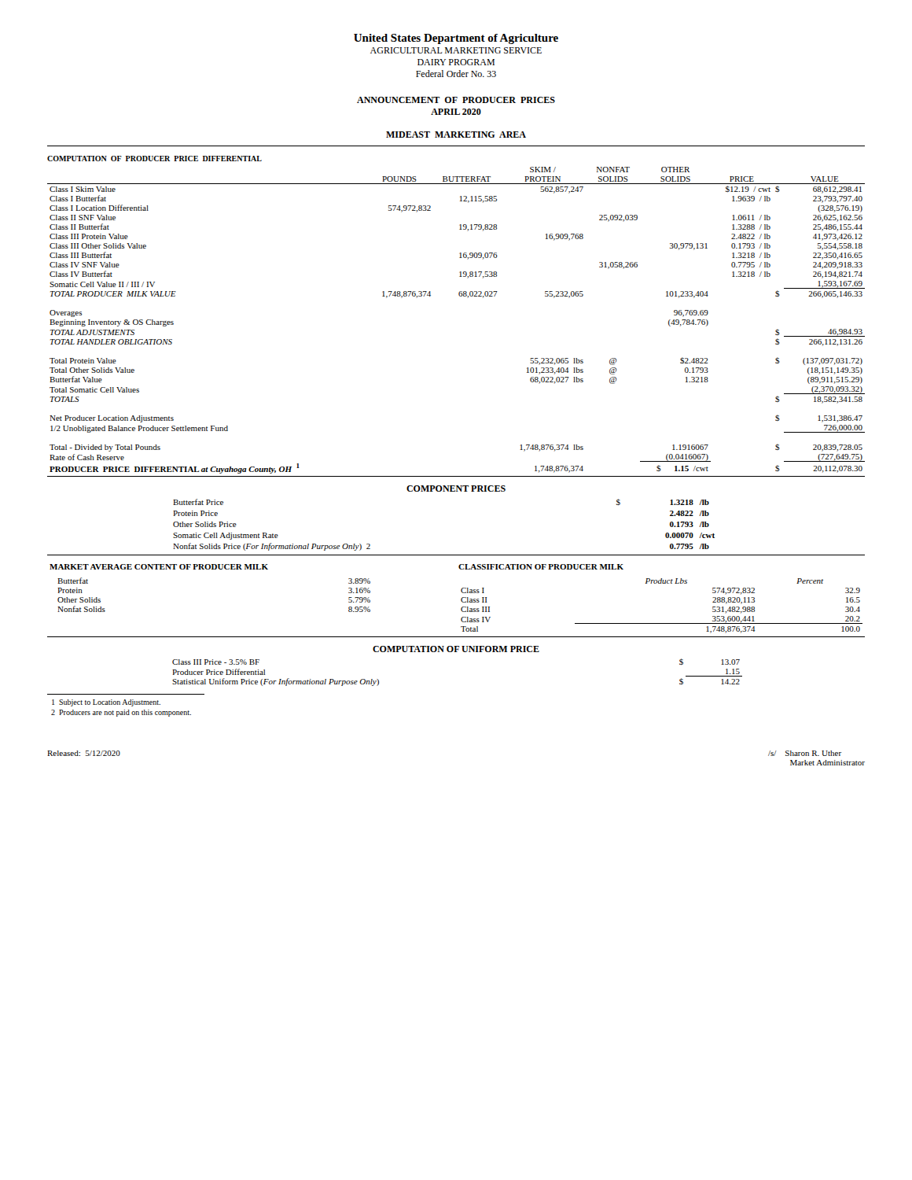United States Department of Agriculture
AGRICULTURAL MARKETING SERVICE
DAIRY PROGRAM
Federal Order No. 33
ANNOUNCEMENT OF PRODUCER PRICES
APRIL 2020
MIDEAST MARKETING AREA
COMPUTATION OF PRODUCER PRICE DIFFERENTIAL
| | | | SKIM / | NONFAT | OTHER | | | |
| | POUNDS | BUTTERFAT | PROTEIN | SOLIDS | SOLIDS | PRICE | | VALUE |
| Class I Skim Value | | | 562,857,247 | | | $12.19 / cwt | $ | 68,612,298.41 |
| Class I Butterfat | | 12,115,585 | | | | 1.9639 / lb | | 23,793,797.40 |
| Class I Location Differential | 574,972,832 | | | | | | | (328,576.19) |
| Class II SNF Value | | | | 25,092,039 | | 1.0611 / lb | | 26,625,162.56 |
| Class II Butterfat | | 19,179,828 | | | | 1.3288 / lb | | 25,486,155.44 |
| Class III Protein Value | | | 16,909,768 | | | 2.4822 / lb | | 41,973,426.12 |
| Class III Other Solids Value | | | | | 30,979,131 | 0.1793 / lb | | 5,554,558.18 |
| Class III Butterfat | | 16,909,076 | | | | 1.3218 / lb | | 22,350,416.65 |
| Class IV SNF Value | | | | 31,058,266 | | 0.7795 / lb | | 24,209,918.33 |
| Class IV Butterfat | | 19,817,538 | | | | 1.3218 / lb | | 26,194,821.74 |
| Somatic Cell Value II / III / IV | | | | | | | | 1,593,167.69 |
| TOTAL PRODUCER MILK VALUE | 1,748,876,374 | 68,022,027 | 55,232,065 | | 101,233,404 | | $ | 266,065,146.33 |
| Overages | | | | | 96,769.69 | | | |
| Beginning Inventory & OS Charges | | | | | (49,784.76) | | | |
| TOTAL ADJUSTMENTS | | | | | | | $ | 46,984.93 |
| TOTAL HANDLER OBLIGATIONS | | | | | | | $ | 266,112,131.26 |
| Total Protein Value | | | 55,232,065 lbs | @ | $2.4822 | | $ | (137,097,031.72) |
| Total Other Solids Value | | | 101,233,404 lbs | @ | 0.1793 | | | (18,151,149.35) |
| Butterfat Value | | | 68,022,027 lbs | @ | 1.3218 | | | (89,911,515.29) |
| Total Somatic Cell Values | | | | | | | | (2,370,093.32) |
| TOTALS | | | | | | | $ | 18,582,341.58 |
| Net Producer Location Adjustments | | | | | | | $ | 1,531,386.47 |
| 1/2 Unobligated Balance Producer Settlement Fund | | | | | | | | 726,000.00 |
| Total - Divided by Total Pounds | | | 1,748,876,374 lbs | | 1.1916067 | | $ | 20,839,728.05 |
| Rate of Cash Reserve | | | | | (0.0416067) | | | (727,649.75) |
| PRODUCER PRICE DIFFERENTIAL at Cuyahoga County, OH 1 | | | 1,748,876,374 | | $ 1.15 /cwt | | $ | 20,112,078.30 |
COMPONENT PRICES
| Butterfat Price | $ | 1.3218 | /lb |
| Protein Price | | 2.4822 | /lb |
| Other Solids Price | | 0.1793 | /lb |
| Somatic Cell Adjustment Rate | | 0.00070 | /cwt |
| Nonfat Solids Price ( For Informational Purpose Only ) 2 | | 0.7795 | /lb |
| MARKET AVERAGE CONTENT OF PRODUCER MILK / Butterfat / 3.89% / / Protein / 3.16% / / Other Solids / 5.79% / / Nonfat Solids / 8.95% / | CLASSIFICATION OF PRODUCER MILK / / Product Lbs / Percent / / Class I / 574,972,832 / 32.9 / / Class II / 288,820,113 / 16.5 / / Class III / 531,482,988 / 30.4 / / Class IV / 353,600,441 / 20.2 / / Total / 1,748,876,374 / 100.0 / |
COMPUTATION OF UNIFORM PRICE
| Class III Price - 3.5% BF | $ | 13.07 |
| Producer Price Differential | | 1.15 |
| Statistical Uniform Price ( For Informational Purpose Only ) | $ | 14.22 |
1 Subject to Location Adjustment.
2 Producers are not paid on this component.
/s/ Sharon R. Uther
Market Administrator
Released: 5/12/2020